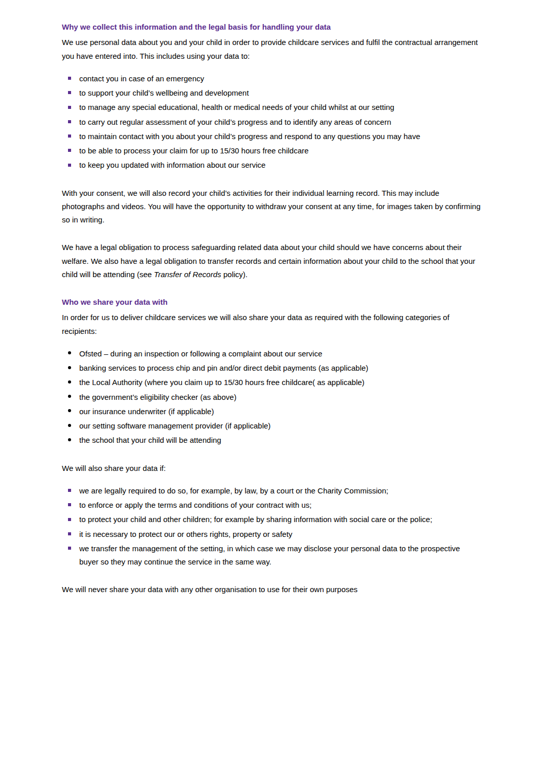Why we collect this information and the legal basis for handling your data
We use personal data about you and your child in order to provide childcare services and fulfil the contractual arrangement you have entered into. This includes using your data to:
contact you in case of an emergency
to support your child’s wellbeing and development
to manage any special educational, health or medical needs of your child whilst at our setting
to carry out regular assessment of your child’s progress and to identify any areas of concern
to maintain contact with you about your child’s progress and respond to any questions you may have
to be able to process your claim for up to 15/30 hours free childcare
to keep you updated with information about our service
With your consent, we will also record your child’s activities for their individual learning record. This may include photographs and videos. You will have the opportunity to withdraw your consent at any time, for images taken by confirming so in writing.
We have a legal obligation to process safeguarding related data about your child should we have concerns about their welfare. We also have a legal obligation to transfer records and certain information about your child to the school that your child will be attending (see Transfer of Records policy).
Who we share your data with
In order for us to deliver childcare services we will also share your data as required with the following categories of recipients:
Ofsted – during an inspection or following a complaint about our service
banking services to process chip and pin and/or direct debit payments (as applicable)
the Local Authority (where you claim up to 15/30 hours free childcare( as applicable)
the government’s eligibility checker (as above)
our insurance underwriter (if applicable)
our setting software management provider (if applicable)
the school that your child will be attending
We will also share your data if:
we are legally required to do so, for example, by law, by a court or the Charity Commission;
to enforce or apply the terms and conditions of your contract with us;
to protect your child and other children; for example by sharing information with social care or the police;
it is necessary to protect our or others rights, property or safety
we transfer the management of the setting, in which case we may disclose your personal data to the prospective buyer so they may continue the service in the same way.
We will never share your data with any other organisation to use for their own purposes